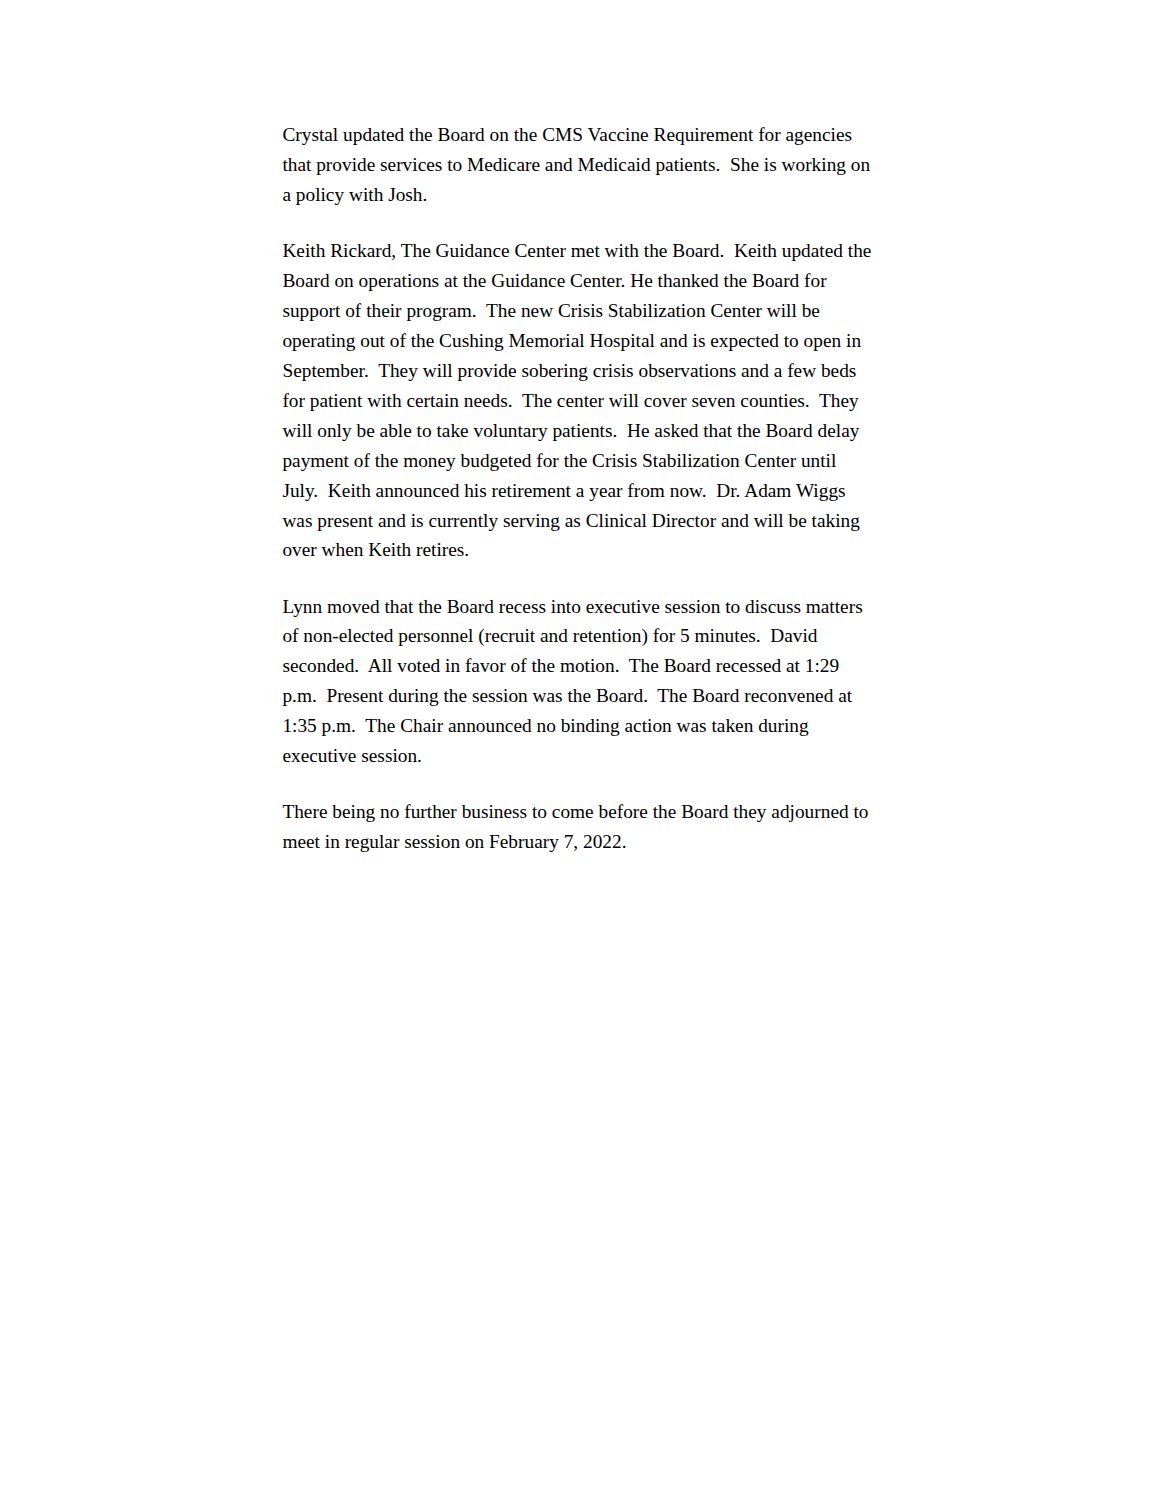Crystal updated the Board on the CMS Vaccine Requirement for agencies that provide services to Medicare and Medicaid patients. She is working on a policy with Josh.
Keith Rickard, The Guidance Center met with the Board. Keith updated the Board on operations at the Guidance Center. He thanked the Board for support of their program. The new Crisis Stabilization Center will be operating out of the Cushing Memorial Hospital and is expected to open in September. They will provide sobering crisis observations and a few beds for patient with certain needs. The center will cover seven counties. They will only be able to take voluntary patients. He asked that the Board delay payment of the money budgeted for the Crisis Stabilization Center until July. Keith announced his retirement a year from now. Dr. Adam Wiggs was present and is currently serving as Clinical Director and will be taking over when Keith retires.
Lynn moved that the Board recess into executive session to discuss matters of non-elected personnel (recruit and retention) for 5 minutes. David seconded. All voted in favor of the motion. The Board recessed at 1:29 p.m. Present during the session was the Board. The Board reconvened at 1:35 p.m. The Chair announced no binding action was taken during executive session.
There being no further business to come before the Board they adjourned to meet in regular session on February 7, 2022.